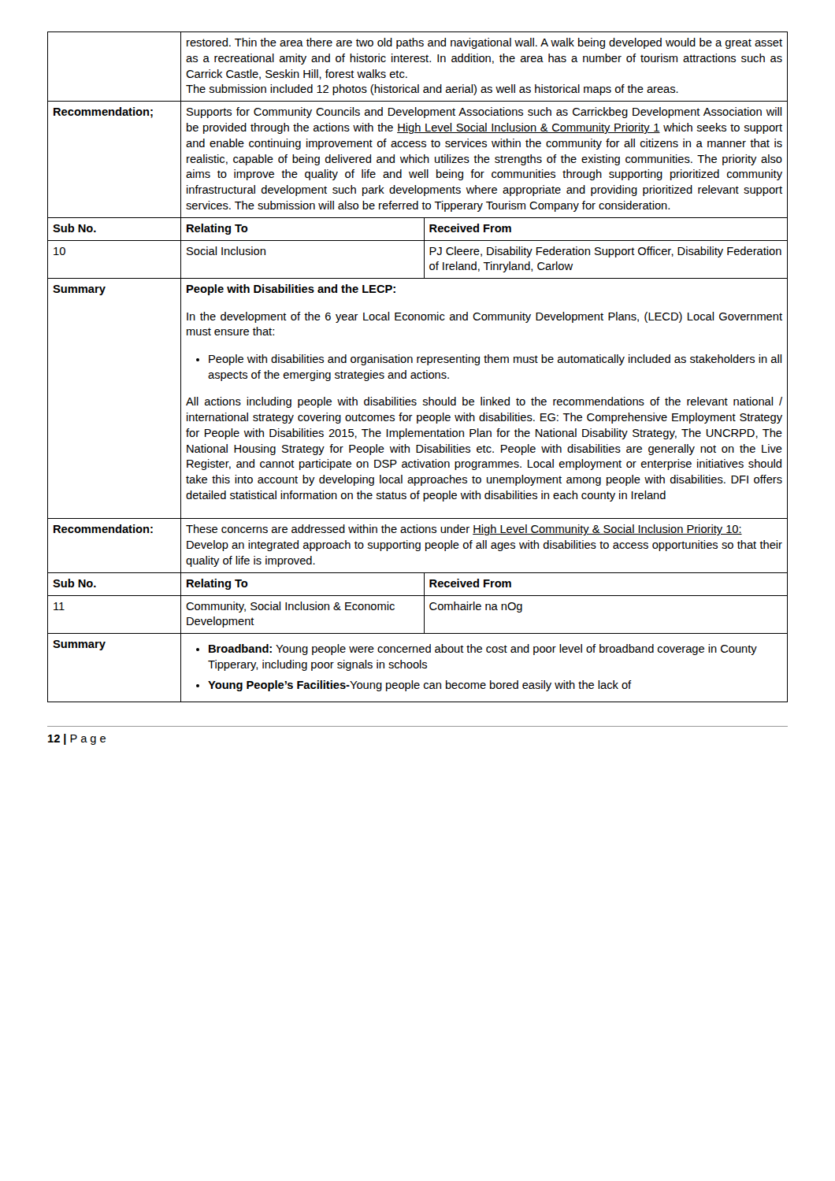| | restored. Thin the area there are two old paths and navigational wall. A walk being developed would be a great asset as a recreational amity and of historic interest. In addition, the area has a number of tourism attractions such as Carrick Castle, Seskin Hill, forest walks etc. The submission included 12 photos (historical and aerial) as well as historical maps of the areas. |
| Recommendation; | Supports for Community Councils and Development Associations such as Carrickbeg Development Association will be provided through the actions with the High Level Social Inclusion & Community Priority 1 which seeks to support and enable continuing improvement of access to services within the community for all citizens in a manner that is realistic, capable of being delivered and which utilizes the strengths of the existing communities. The priority also aims to improve the quality of life and well being for communities through supporting prioritized community infrastructural development such park developments where appropriate and providing prioritized relevant support services. The submission will also be referred to Tipperary Tourism Company for consideration. |
| Sub No. | Relating To | Received From |
| 10 | Social Inclusion | PJ Cleere, Disability Federation Support Officer, Disability Federation of Ireland, Tinryland, Carlow |
| Summary | People with Disabilities and the LECP: In the development of the 6 year Local Economic and Community Development Plans, (LECD) Local Government must ensure that: People with disabilities and organisation representing them must be automatically included as stakeholders in all aspects of the emerging strategies and actions. All actions including people with disabilities should be linked to the recommendations of the relevant national / international strategy covering outcomes for people with disabilities. EG: The Comprehensive Employment Strategy for People with Disabilities 2015, The Implementation Plan for the National Disability Strategy, The UNCRPD, The National Housing Strategy for People with Disabilities etc. People with disabilities are generally not on the Live Register, and cannot participate on DSP activation programmes. Local employment or enterprise initiatives should take this into account by developing local approaches to unemployment among people with disabilities. DFI offers detailed statistical information on the status of people with disabilities in each county in Ireland |
| Recommendation: | These concerns are addressed within the actions under High Level Community & Social Inclusion Priority 10: Develop an integrated approach to supporting people of all ages with disabilities to access opportunities so that their quality of life is improved. |
| Sub No. | Relating To | Received From |
| 11 | Community, Social Inclusion & Economic Development | Comhairle na nOg |
| Summary | Broadband: Young people were concerned about the cost and poor level of broadband coverage in County Tipperary, including poor signals in schools Young People’s Facilities- Young people can become bored easily with the lack of |
12 | P a g e